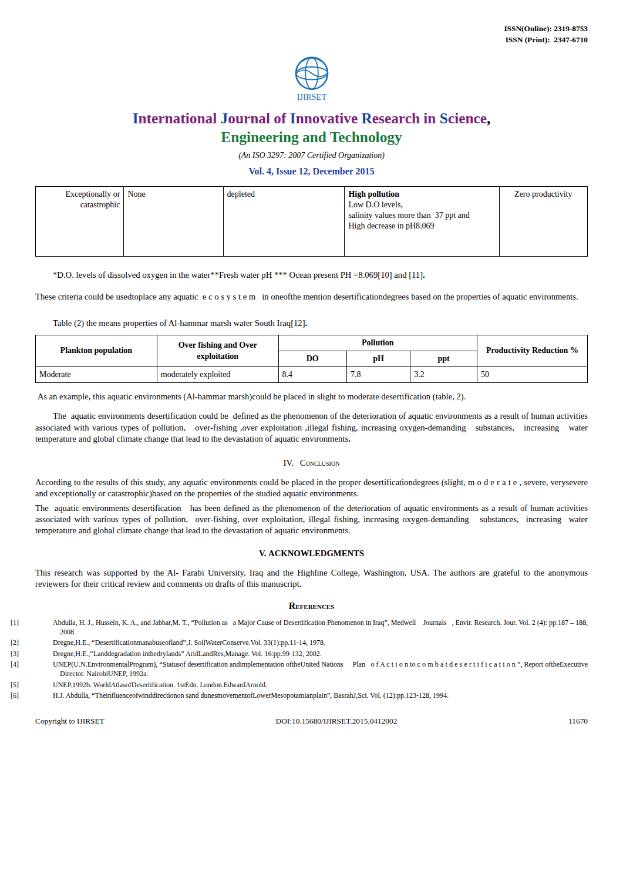ISSN(Online): 2319-8753
ISSN (Print): 2347-6710
IJIRSET
International Journal of Innovative Research in Science,
Engineering and Technology
(An ISO 3297: 2007 Certified Organization)
Vol. 4, Issue 12, December 2015
| Exceptionally or catastrophic | None | depleted | High pollution Low D.O levels, salinity values more than 37 ppt and High decrease in pH8.069 | Zero productivity |
*D.O. levels of dissolved oxygen in the water**Fresh water pH *** Ocean present PH =8.069[10] and [11].
These criteria could be usedtoplace any aquatic e c o s y s t e m in oneofthe mention desertificationdegrees based on the properties of aquatic environments.
Table (2) the means properties of Al-hammar marsh water South Iraq[12].
| Plankton population | Over fishing and Over exploitation | Pollution | Productivity Reduction % |
| --- | --- | --- | --- |
| DO | pH | ppt |
| Moderate | moderately exploited | 8.4 | 7.8 | 3.2 | 50 |
As an example, this aquatic environments (Al-hammar marsh)could be placed in slight to moderate desertification (table, 2).
The aquatic environments desertification could be defined as the phenomenon of the deterioration of aquatic environments as a result of human activities associated with various types of pollution, over-fishing ,over exploitation ,illegal fishing, increasing oxygen-demanding substances, increasing water temperature and global climate change that lead to the devastation of aquatic environments.
IV. Conclusion
According to the results of this study, any aquatic environments could be placed in the proper desertificationdegrees (slight, m o d e r a t e , severe, verysevere and exceptionally or catastrophic)based on the properties of the studied aquatic environments.
The aquatic environments desertification has been defined as the phenomenon of the deterioration of aquatic environments as a result of human activities associated with various types of pollution, over-fishing, over exploitation, illegal fishing, increasing oxygen-demanding substances, increasing water temperature and global climate change that lead to the devastation of aquatic environments.
V. ACKNOWLEDGMENTS
This research was supported by the Al- Farabi University, Iraq and the Highline College, Washington, USA. The authors are grateful to the anonymous reviewers for their critical review and comments on drafts of this manuscript.
References
[1] Abdulla, H. J., Hussein, K. A., and Jabbar,M. T., “Pollution as a Major Cause of Desertification Phenomenon in Iraq”, Medwell Journals , Envir. Research. Jour. Vol. 2 (4): pp.187 – 188, 2008.
[2] Dregne,H.E., “Desertificationmanabuseofland”,J. SoilWaterConserve.Vol. 33(1):pp.11-14, 1978.
[3] Dregne,H.E.,“Landdegradation inthedrylands” AridLandRes,Manage. Vol. 16:pp.99-132, 2002.
[4] UNEP(U.N.EnvironmentalProgram), “Statusof desertification andimplementation oftheUnited Nations Plan o f A c t i o n to c o m b a t d e s e r t i f i c a t i o n ”, Report oftheExecutive Director. NairobiUNEP, 1992a.
[5] UNEP.1992b. WorldAtlasofDesertification. 1stEdn. London.EdwardArnold.
[6] H.J. Abdulla, “Theinfluenceofwinddirectionon sand dunesmovementofLowerMesopotamianplain”, BasrahJ,Sci. Vol. (12):pp.123-128, 1994.
Copyright to IJIRSET
DOI:10.15680/IJIRSET.2015.0412002
11670